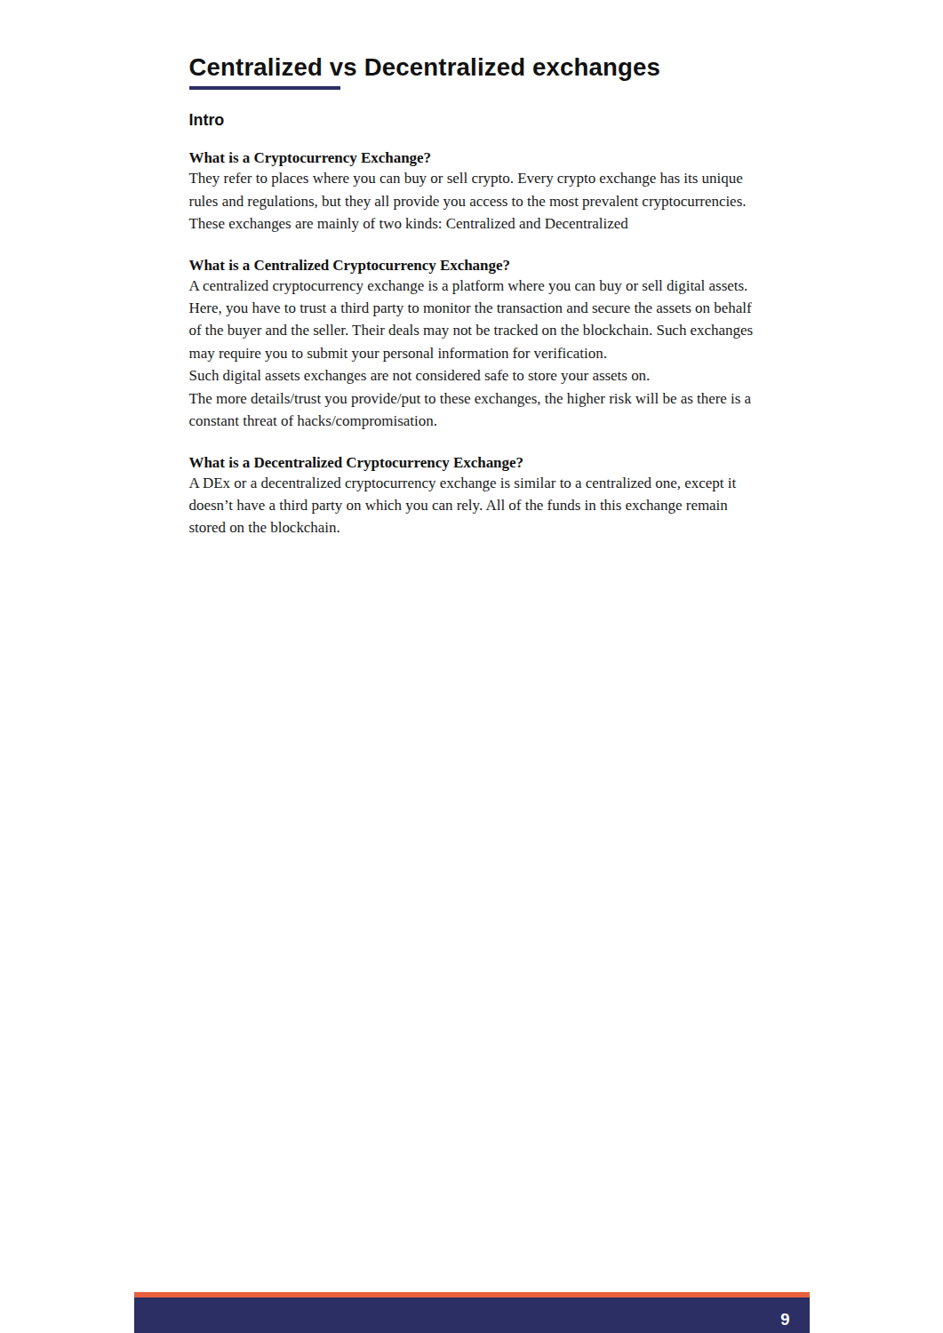Centralized vs Decentralized exchanges
Intro
What is a Cryptocurrency Exchange?
They refer to places where you can buy or sell crypto. Every crypto exchange has its unique rules and regulations, but they all provide you access to the most prevalent cryptocurrencies. These exchanges are mainly of two kinds: Centralized and Decentralized
What is a Centralized Cryptocurrency Exchange?
A centralized cryptocurrency exchange is a platform where you can buy or sell digital assets. Here, you have to trust a third party to monitor the transaction and secure the assets on behalf of the buyer and the seller. Their deals may not be tracked on the blockchain. Such exchanges may require you to submit your personal information for verification.
Such digital assets exchanges are not considered safe to store your assets on.
The more details/trust you provide/put to these exchanges, the higher risk will be as there is a constant threat of hacks/compromisation.
What is a Decentralized Cryptocurrency Exchange?
A DEx or a decentralized cryptocurrency exchange is similar to a centralized one, except it doesn’t have a third party on which you can rely. All of the funds in this exchange remain stored on the blockchain.
9